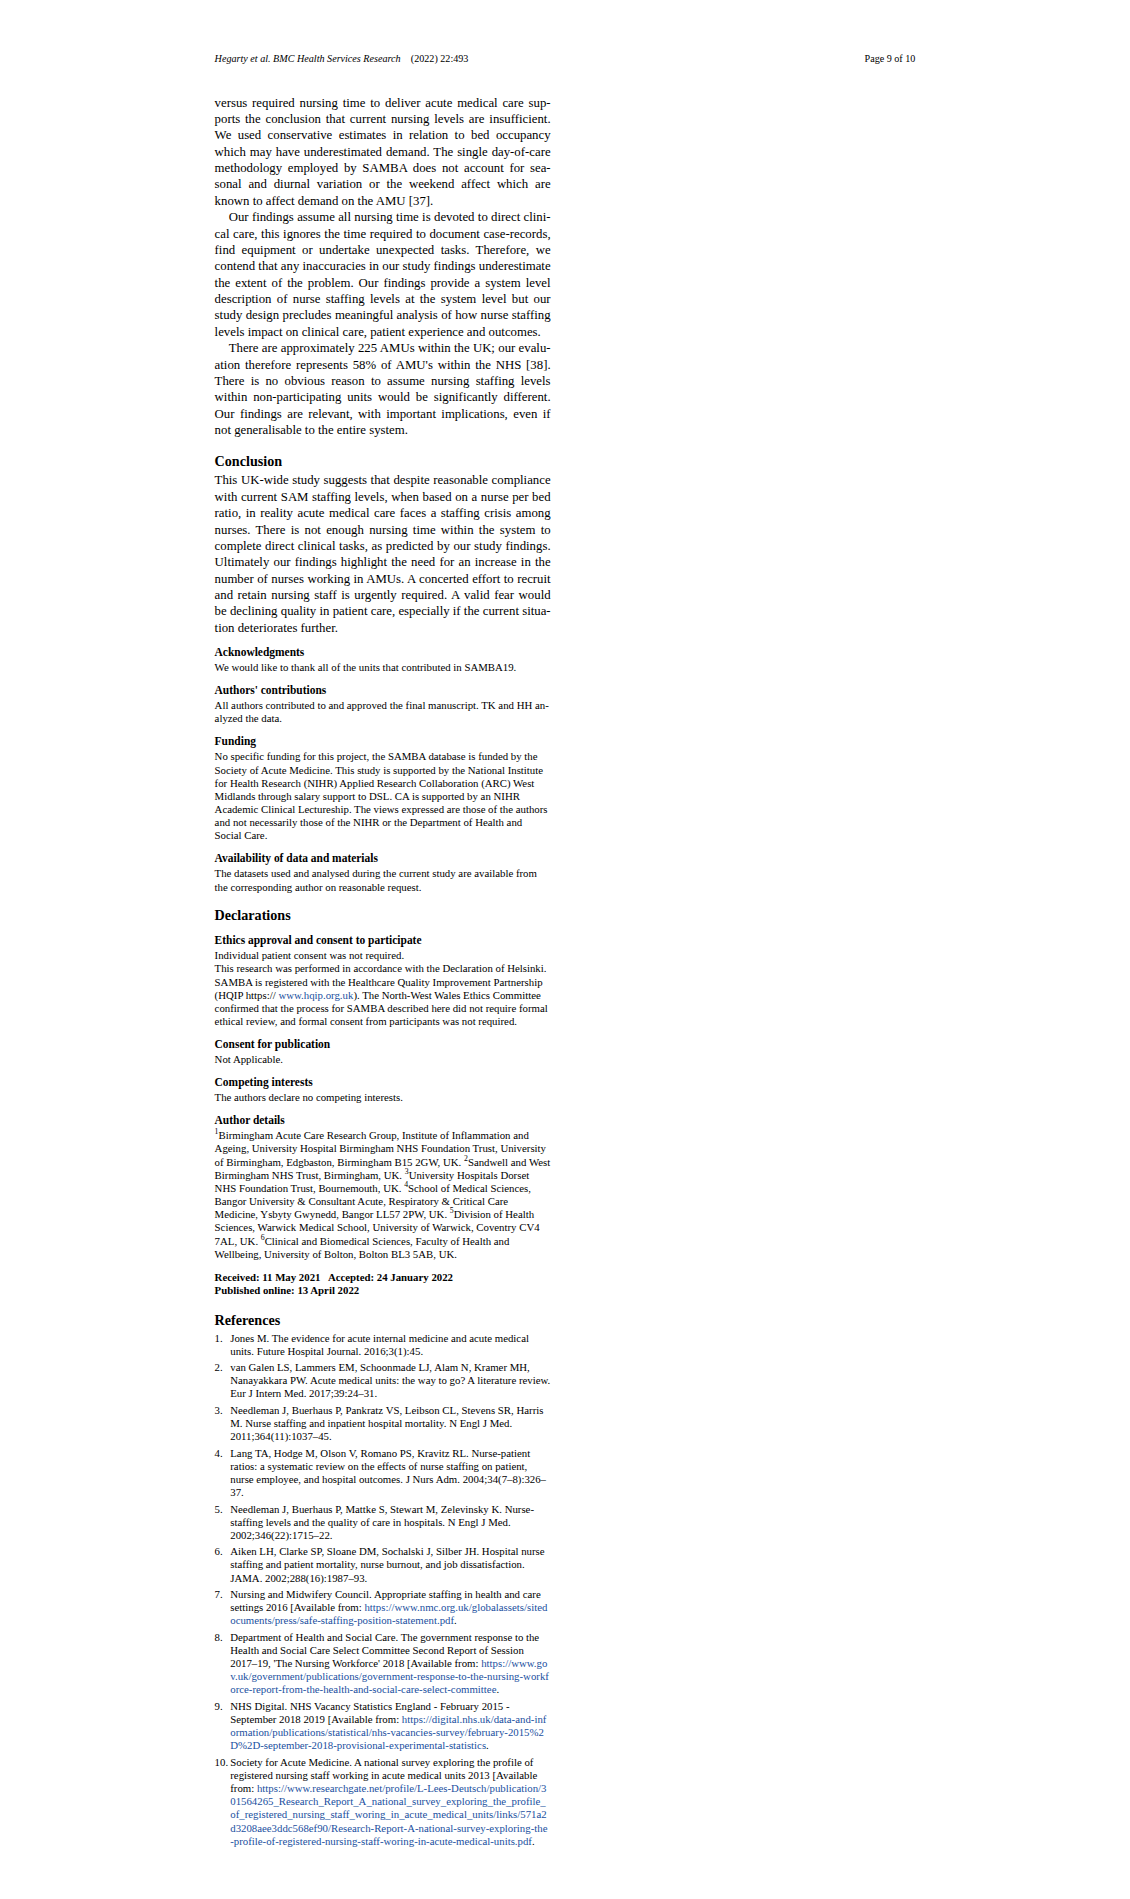Hegarty et al. BMC Health Services Research (2022) 22:493
Page 9 of 10
versus required nursing time to deliver acute medical care supports the conclusion that current nursing levels are insufficient. We used conservative estimates in relation to bed occupancy which may have underestimated demand. The single day-of-care methodology employed by SAMBA does not account for seasonal and diurnal variation or the weekend affect which are known to affect demand on the AMU [37].
Our findings assume all nursing time is devoted to direct clinical care, this ignores the time required to document case-records, find equipment or undertake unexpected tasks. Therefore, we contend that any inaccuracies in our study findings underestimate the extent of the problem. Our findings provide a system level description of nurse staffing levels at the system level but our study design precludes meaningful analysis of how nurse staffing levels impact on clinical care, patient experience and outcomes.
There are approximately 225 AMUs within the UK; our evaluation therefore represents 58% of AMU's within the NHS [38]. There is no obvious reason to assume nursing staffing levels within non-participating units would be significantly different. Our findings are relevant, with important implications, even if not generalisable to the entire system.
Conclusion
This UK-wide study suggests that despite reasonable compliance with current SAM staffing levels, when based on a nurse per bed ratio, in reality acute medical care faces a staffing crisis among nurses. There is not enough nursing time within the system to complete direct clinical tasks, as predicted by our study findings. Ultimately our findings highlight the need for an increase in the number of nurses working in AMUs. A concerted effort to recruit and retain nursing staff is urgently required. A valid fear would be declining quality in patient care, especially if the current situation deteriorates further.
Acknowledgments
We would like to thank all of the units that contributed in SAMBA19.
Authors' contributions
All authors contributed to and approved the final manuscript. TK and HH analyzed the data.
Funding
No specific funding for this project, the SAMBA database is funded by the Society of Acute Medicine. This study is supported by the National Institute for Health Research (NIHR) Applied Research Collaboration (ARC) West Midlands through salary support to DSL. CA is supported by an NIHR Academic Clinical Lectureship. The views expressed are those of the authors and not necessarily those of the NIHR or the Department of Health and Social Care.
Availability of data and materials
The datasets used and analysed during the current study are available from the corresponding author on reasonable request.
Declarations
Ethics approval and consent to participate
Individual patient consent was not required.
This research was performed in accordance with the Declaration of Helsinki. SAMBA is registered with the Healthcare Quality Improvement Partnership (HQIP https:// www.hqip.org.uk). The North-West Wales Ethics Committee confirmed that the process for SAMBA described here did not require formal ethical review, and formal consent from participants was not required.
Consent for publication
Not Applicable.
Competing interests
The authors declare no competing interests.
Author details
1Birmingham Acute Care Research Group, Institute of Inflammation and Ageing, University Hospital Birmingham NHS Foundation Trust, University of Birmingham, Edgbaston, Birmingham B15 2GW, UK. 2Sandwell and West Birmingham NHS Trust, Birmingham, UK. 3University Hospitals Dorset NHS Foundation Trust, Bournemouth, UK. 4School of Medical Sciences, Bangor University & Consultant Acute, Respiratory & Critical Care Medicine, Ysbyty Gwynedd, Bangor LL57 2PW, UK. 5Division of Health Sciences, Warwick Medical School, University of Warwick, Coventry CV4 7AL, UK. 6Clinical and Biomedical Sciences, Faculty of Health and Wellbeing, University of Bolton, Bolton BL3 5AB, UK.
Received: 11 May 2021 Accepted: 24 January 2022 Published online: 13 April 2022
References
1. Jones M. The evidence for acute internal medicine and acute medical units. Future Hospital Journal. 2016;3(1):45.
2. van Galen LS, Lammers EM, Schoonmade LJ, Alam N, Kramer MH, Nanayakkara PW. Acute medical units: the way to go? A literature review. Eur J Intern Med. 2017;39:24–31.
3. Needleman J, Buerhaus P, Pankratz VS, Leibson CL, Stevens SR, Harris M. Nurse staffing and inpatient hospital mortality. N Engl J Med. 2011;364(11):1037–45.
4. Lang TA, Hodge M, Olson V, Romano PS, Kravitz RL. Nurse-patient ratios: a systematic review on the effects of nurse staffing on patient, nurse employee, and hospital outcomes. J Nurs Adm. 2004;34(7–8):326–37.
5. Needleman J, Buerhaus P, Mattke S, Stewart M, Zelevinsky K. Nurse-staffing levels and the quality of care in hospitals. N Engl J Med. 2002;346(22):1715–22.
6. Aiken LH, Clarke SP, Sloane DM, Sochalski J, Silber JH. Hospital nurse staffing and patient mortality, nurse burnout, and job dissatisfaction. JAMA. 2002;288(16):1987–93.
7. Nursing and Midwifery Council. Appropriate staffing in health and care settings 2016 [Available from: https://www.nmc.org.uk/globalassets/sitedocuments/press/safe-staffing-position-statement.pdf.
8. Department of Health and Social Care. The government response to the Health and Social Care Select Committee Second Report of Session 2017–19, 'The Nursing Workforce' 2018 [Available from: https://www.gov.uk/government/publications/government-response-to-the-nursing-workforce-report-from-the-health-and-social-care-select-committee.
9. NHS Digital. NHS Vacancy Statistics England - February 2015 - September 2018 2019 [Available from: https://digital.nhs.uk/data-and-information/publications/statistical/nhs-vacancies-survey/february-2015%2D%2D-september-2018-provisional-experimental-statistics.
10. Society for Acute Medicine. A national survey exploring the profile of registered nursing staff working in acute medical units 2013 [Available from: https://www.researchgate.net/profile/L-Lees-Deutsch/publication/301564265_Research_Report_A_national_survey_exploring_the_profile_of_registered_nursing_staff_woring_in_acute_medical_units/links/571a2d3208aee3ddc568ef90/Research-Report-A-national-survey-exploring-the-profile-of-registered-nursing-staff-woring-in-acute-medical-units.pdf.